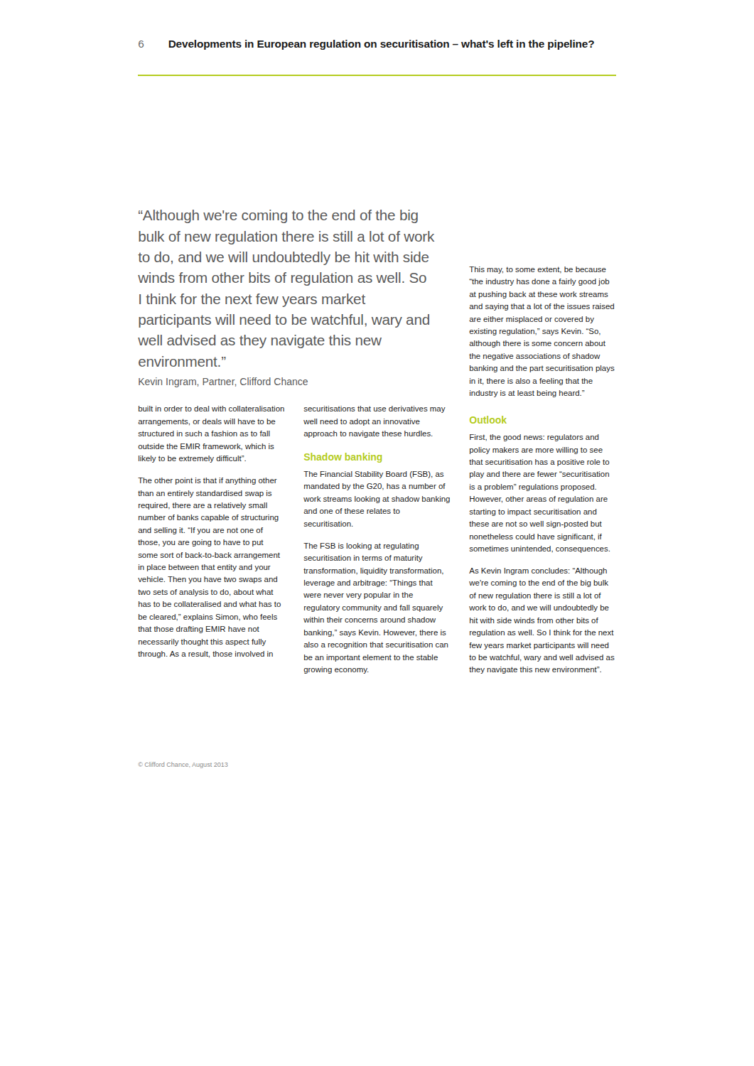6 Developments in European regulation on securitisation – what's left in the pipeline?
“Although we're coming to the end of the big bulk of new regulation there is still a lot of work to do, and we will undoubtedly be hit with side winds from other bits of regulation as well. So I think for the next few years market participants will need to be watchful, wary and well advised as they navigate this new environment.”
Kevin Ingram, Partner, Clifford Chance
built in order to deal with collateralisation arrangements, or deals will have to be structured in such a fashion as to fall outside the EMIR framework, which is likely to be extremely difficult”.
The other point is that if anything other than an entirely standardised swap is required, there are a relatively small number of banks capable of structuring and selling it. “If you are not one of those, you are going to have to put some sort of back-to-back arrangement in place between that entity and your vehicle. Then you have two swaps and two sets of analysis to do, about what has to be collateralised and what has to be cleared,” explains Simon, who feels that those drafting EMIR have not necessarily thought this aspect fully through. As a result, those involved in
securitisations that use derivatives may well need to adopt an innovative approach to navigate these hurdles.
Shadow banking
The Financial Stability Board (FSB), as mandated by the G20, has a number of work streams looking at shadow banking and one of these relates to securitisation.
The FSB is looking at regulating securitisation in terms of maturity transformation, liquidity transformation, leverage and arbitrage: “Things that were never very popular in the regulatory community and fall squarely within their concerns around shadow banking,” says Kevin. However, there is also a recognition that securitisation can be an important element to the stable growing economy.
This may, to some extent, be because “the industry has done a fairly good job at pushing back at these work streams and saying that a lot of the issues raised are either misplaced or covered by existing regulation,” says Kevin. “So, although there is some concern about the negative associations of shadow banking and the part securitisation plays in it, there is also a feeling that the industry is at least being heard.”
Outlook
First, the good news: regulators and policy makers are more willing to see that securitisation has a positive role to play and there are fewer “securitisation is a problem” regulations proposed. However, other areas of regulation are starting to impact securitisation and these are not so well sign-posted but nonetheless could have significant, if sometimes unintended, consequences.
As Kevin Ingram concludes: “Although we're coming to the end of the big bulk of new regulation there is still a lot of work to do, and we will undoubtedly be hit with side winds from other bits of regulation as well. So I think for the next few years market participants will need to be watchful, wary and well advised as they navigate this new environment”.
© Clifford Chance, August 2013